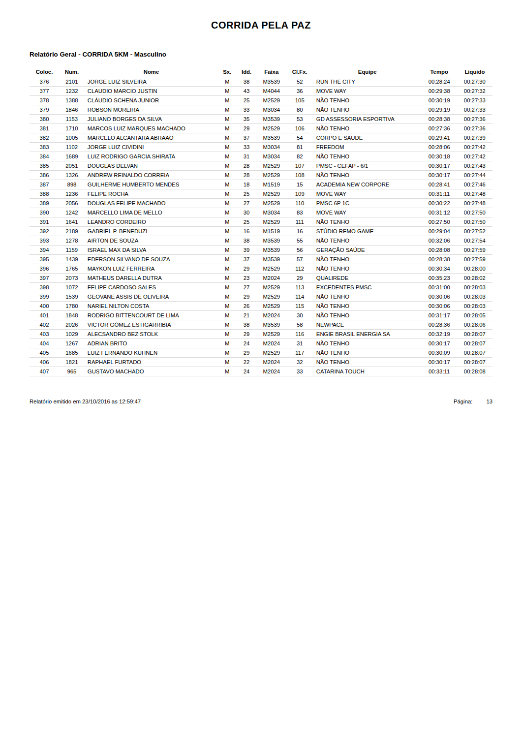CORRIDA PELA PAZ
Relatório Geral - CORRIDA 5KM - Masculino
| Coloc. | Num. | Nome | Sx. | Idd. | Faixa | Cl.Fx. | Equipe | Tempo | Liquido |
| --- | --- | --- | --- | --- | --- | --- | --- | --- | --- |
| 376 | 2101 | JORGE LUIZ SILVEIRA | M | 38 | M3539 | 52 | RUN THE CITY | 00:28:24 | 00:27:30 |
| 377 | 1232 | CLAUDIO MARCIO JUSTIN | M | 43 | M4044 | 36 | MOVE WAY | 00:29:38 | 00:27:32 |
| 378 | 1388 | CLÁUDIO SCHENA JUNIOR | M | 25 | M2529 | 105 | NÃO TENHO | 00:30:19 | 00:27:33 |
| 379 | 1846 | ROBSON MOREIRA | M | 33 | M3034 | 80 | NÃO TENHO | 00:29:19 | 00:27:33 |
| 380 | 1153 | JULIANO BORGES DA SILVA | M | 35 | M3539 | 53 | GD ASSESSORIA ESPORTIVA | 00:28:38 | 00:27:36 |
| 381 | 1710 | MARCOS LUIZ MARQUES MACHADO | M | 29 | M2529 | 106 | NÃO TENHO | 00:27:36 | 00:27:36 |
| 382 | 1005 | MARCELO ALCANTARA ABRAAO | M | 37 | M3539 | 54 | CORPO E SAUDE | 00:29:41 | 00:27:39 |
| 383 | 1102 | JORGE LUIZ CIVIDINI | M | 33 | M3034 | 81 | FREEDOM | 00:28:06 | 00:27:42 |
| 384 | 1689 | LUIZ RODRIGO GARCIA SHIRATA | M | 31 | M3034 | 82 | NÃO TENHO | 00:30:18 | 00:27:42 |
| 385 | 2051 | DOUGLAS DELVAN | M | 28 | M2529 | 107 | PMSC - CEFAP - 6/1 | 00:30:17 | 00:27:43 |
| 386 | 1326 | ANDREW REINALDO CORREIA | M | 28 | M2529 | 108 | NÃO TENHO | 00:30:17 | 00:27:44 |
| 387 | 898 | GUILHERME HUMBERTO MENDES | M | 18 | M1519 | 15 | ACADEMIA NEW CORPORE | 00:28:41 | 00:27:46 |
| 388 | 1236 | FELIPE ROCHA | M | 25 | M2529 | 109 | MOVE WAY | 00:31:11 | 00:27:48 |
| 389 | 2056 | DOUGLAS FELIPE MACHADO | M | 27 | M2529 | 110 | PMSC 6P 1C | 00:30:22 | 00:27:48 |
| 390 | 1242 | MARCELLO LIMA DE MELLO | M | 30 | M3034 | 83 | MOVE WAY | 00:31:12 | 00:27:50 |
| 391 | 1641 | LEANDRO CORDEIRO | M | 25 | M2529 | 111 | NÃO TENHO | 00:27:50 | 00:27:50 |
| 392 | 2189 | GABRIEL P. BENEDUZI | M | 16 | M1519 | 16 | STÚDIO REMO GAME | 00:29:04 | 00:27:52 |
| 393 | 1278 | AIRTON DE SOUZA | M | 38 | M3539 | 55 | NÃO TENHO | 00:32:06 | 00:27:54 |
| 394 | 1159 | ISRAEL MAX DA SILVA | M | 39 | M3539 | 56 | GERAÇÃO SAÚDE | 00:28:08 | 00:27:59 |
| 395 | 1439 | EDERSON SILVANO DE SOUZA | M | 37 | M3539 | 57 | NÃO TENHO | 00:28:38 | 00:27:59 |
| 396 | 1765 | MAYKON LUIZ FERREIRA | M | 29 | M2529 | 112 | NÃO TENHO | 00:30:34 | 00:28:00 |
| 397 | 2073 | MATHEUS DARELLA DUTRA | M | 23 | M2024 | 29 | QUALIREDE | 00:35:23 | 00:28:02 |
| 398 | 1072 | FELIPE CARDOSO SALES | M | 27 | M2529 | 113 | EXCEDENTES PMSC | 00:31:00 | 00:28:03 |
| 399 | 1539 | GEOVANE ASSIS DE OLIVEIRA | M | 29 | M2529 | 114 | NÃO TENHO | 00:30:06 | 00:28:03 |
| 400 | 1780 | NARIEL NILTON COSTA | M | 26 | M2529 | 115 | NÃO TENHO | 00:30:06 | 00:28:03 |
| 401 | 1848 | RODRIGO BITTENCOURT DE LIMA | M | 21 | M2024 | 30 | NÃO TENHO | 00:31:17 | 00:28:05 |
| 402 | 2026 | VICTOR GÓMEZ ESTIGARRIBIA | M | 38 | M3539 | 58 | NEWPACE | 00:28:36 | 00:28:06 |
| 403 | 1029 | ALECSANDRO BEZ STOLK | M | 29 | M2529 | 116 | ENGIE BRASIL ENERGIA SA | 00:32:19 | 00:28:07 |
| 404 | 1267 | ADRIAN BRITO | M | 24 | M2024 | 31 | NÃO TENHO | 00:30:17 | 00:28:07 |
| 405 | 1685 | LUIZ FERNANDO KUHNEN | M | 29 | M2529 | 117 | NÃO TENHO | 00:30:09 | 00:28:07 |
| 406 | 1821 | RAPHAEL FURTADO | M | 22 | M2024 | 32 | NÃO TENHO | 00:30:17 | 00:28:07 |
| 407 | 965 | GUSTAVO MACHADO | M | 24 | M2024 | 33 | CATARINA TOUCH | 00:33:11 | 00:28:08 |
Relatório emitido em 23/10/2016 as 12:59:47
Página:13